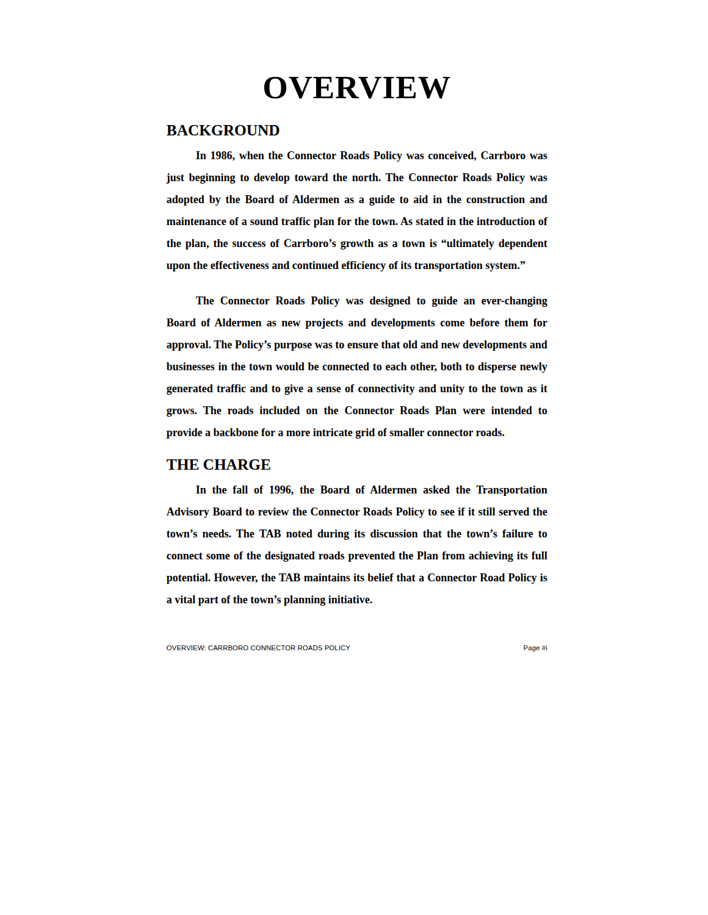Overview
Background
In 1986, when the Connector Roads Policy was conceived, Carrboro was just beginning to develop toward the north. The Connector Roads Policy was adopted by the Board of Aldermen as a guide to aid in the construction and maintenance of a sound traffic plan for the town. As stated in the introduction of the plan, the success of Carrboro’s growth as a town is “ultimately dependent upon the effectiveness and continued efficiency of its transportation system.”
The Connector Roads Policy was designed to guide an ever-changing Board of Aldermen as new projects and developments come before them for approval. The Policy’s purpose was to ensure that old and new developments and businesses in the town would be connected to each other, both to disperse newly generated traffic and to give a sense of connectivity and unity to the town as it grows. The roads included on the Connector Roads Plan were intended to provide a backbone for a more intricate grid of smaller connector roads.
The Charge
In the fall of 1996, the Board of Aldermen asked the Transportation Advisory Board to review the Connector Roads Policy to see if it still served the town’s needs. The TAB noted during its discussion that the town’s failure to connect some of the designated roads prevented the Plan from achieving its full potential. However, the TAB maintains its belief that a Connector Road Policy is a vital part of the town’s planning initiative.
Overview: Carrboro Connector Roads Policy
Page #i